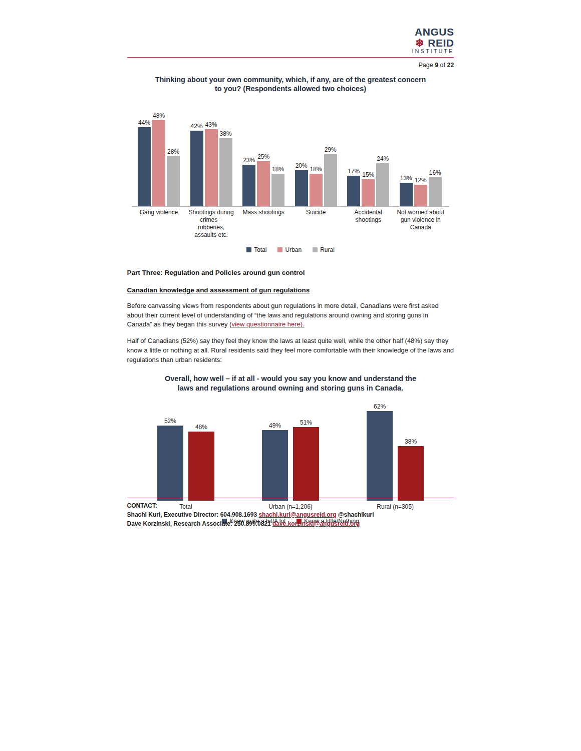ANGUS
❄ REID
INSTITUTE
Page 9 of 22
Thinking about your own community, which, if any, are of the greatest concern
to you? (Respondents allowed two choices)
44%
48%
28%
42%
43%
38%
23%
25%
18%
20%
18%
29%
17%
15%
24%
13%
12%
16%
Gang violence
Shootings during
crimes – robberies,
assaults etc.
Mass shootings
Suicide
Accidental
shootings
Not worried about
gun violence in
Canada
Total
Urban
Rural
Part Three: Regulation and Policies around gun control
Canadian knowledge and assessment of gun regulations
Before canvassing views from respondents about gun regulations in more detail, Canadians were first asked about their current level of understanding of “the laws and regulations around owning and storing guns in Canada” as they began this survey (view questionnaire here).
Half of Canadians (52%) say they feel they know the laws at least quite well, while the other half (48%) say they know a little or nothing at all. Rural residents said they feel more comfortable with their knowledge of the laws and regulations than urban residents:
Overall, how well – if at all - would you say you know and understand the
laws and regulations around owning and storing guns in Canada.
52%
48%
49%
51%
62%
38%
Total
Urban (n=1,206)
Rural (n=305)
Know quite a bit/A lot
Know a little/Nothing
CONTACT:
Shachi Kurl, Executive Director: 604.908.1693 shachi.kurl@angusreid.org @shachikurl
Dave Korzinski, Research Associate: 250.899.0821 dave.korzinski@angusreid.org